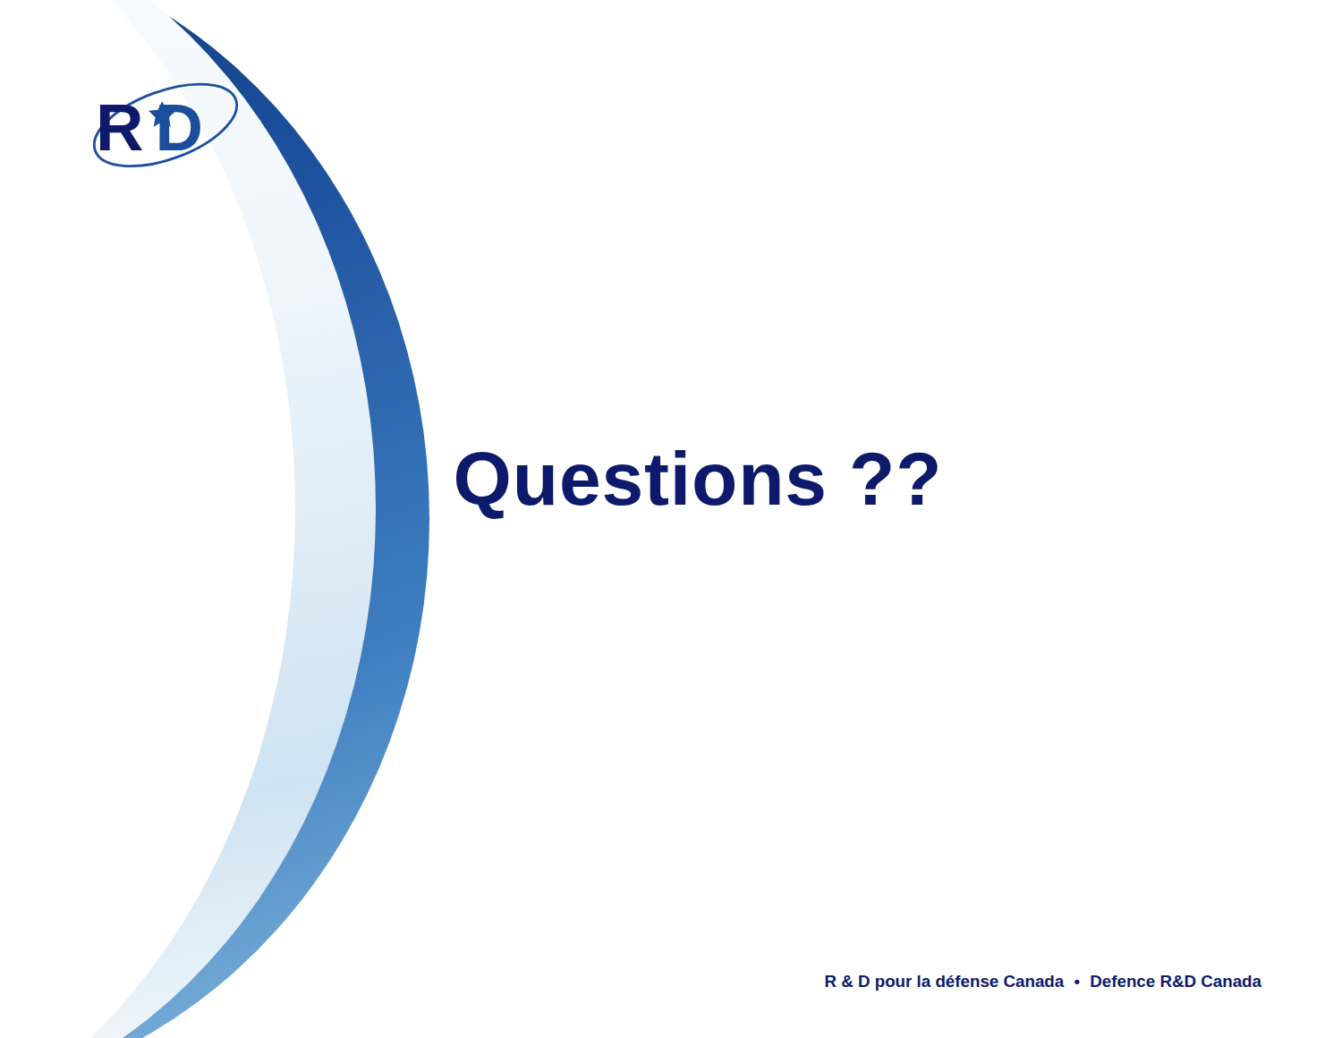R D
Questions ??
R & D pour la défense Canada•Defence R&D Canada